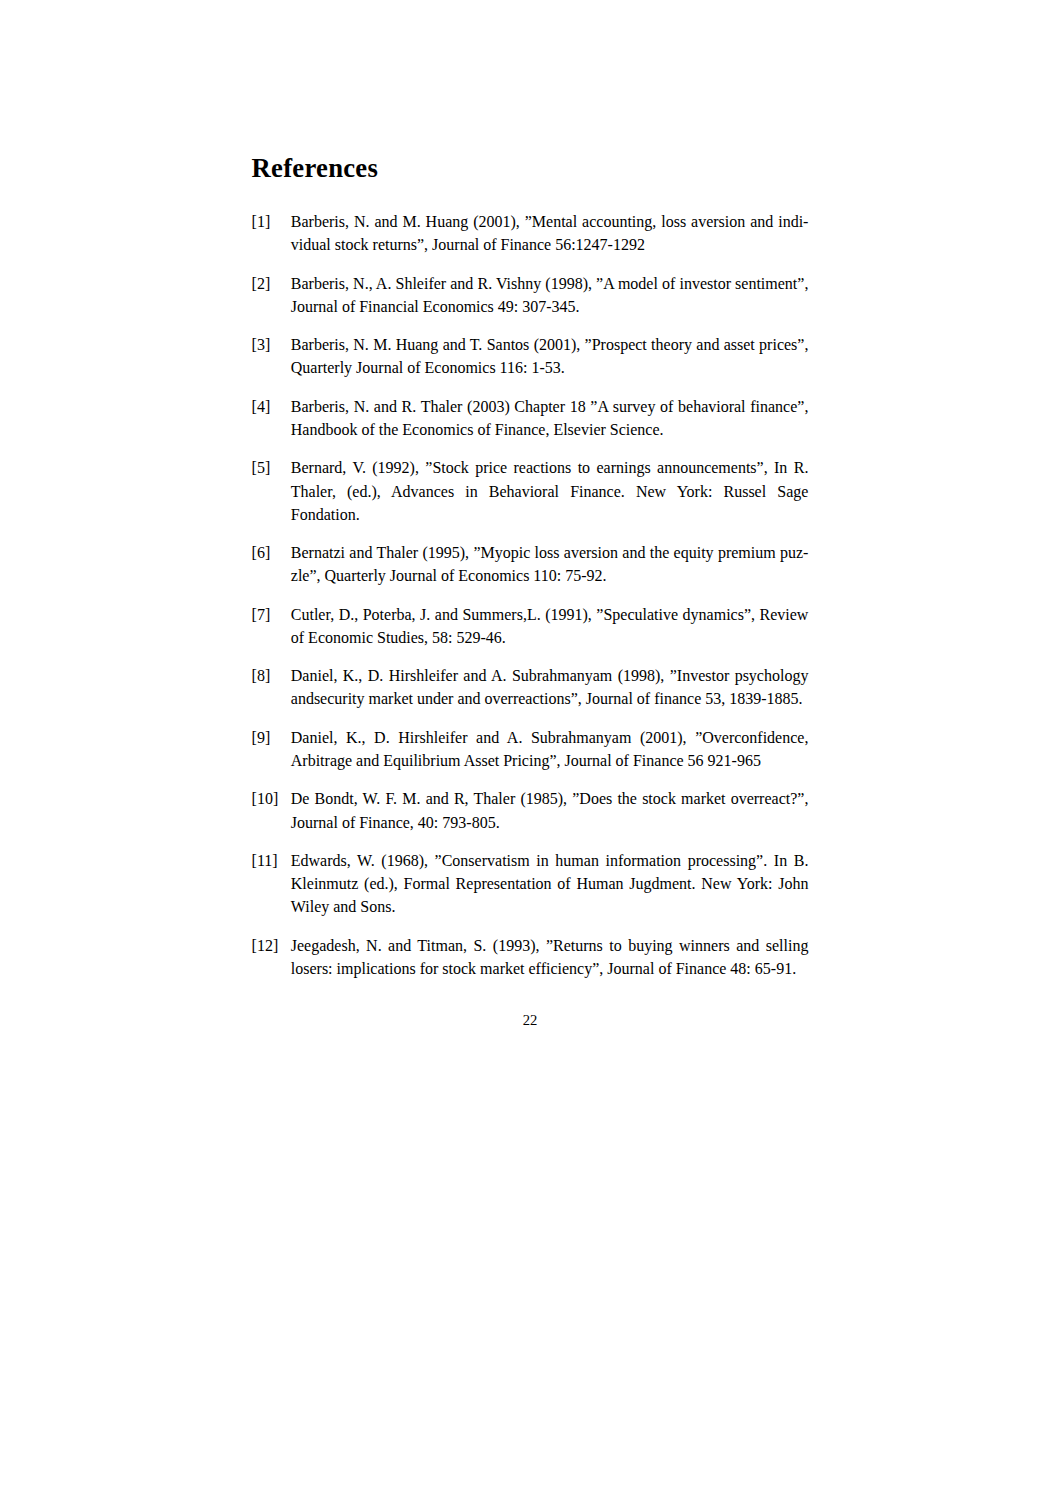References
[1] Barberis, N. and M. Huang (2001), ”Mental accounting, loss aversion and individual stock returns”, Journal of Finance 56:1247-1292
[2] Barberis, N., A. Shleifer and R. Vishny (1998), ”A model of investor sentiment”, Journal of Financial Economics 49: 307-345.
[3] Barberis, N. M. Huang and T. Santos (2001), ”Prospect theory and asset prices”, Quarterly Journal of Economics 116: 1-53.
[4] Barberis, N. and R. Thaler (2003) Chapter 18 ”A survey of behavioral finance”, Handbook of the Economics of Finance, Elsevier Science.
[5] Bernard, V. (1992), ”Stock price reactions to earnings announcements”, In R. Thaler, (ed.), Advances in Behavioral Finance. New York: Russel Sage Fondation.
[6] Bernatzi and Thaler (1995), ”Myopic loss aversion and the equity premium puzzle”, Quarterly Journal of Economics 110: 75-92.
[7] Cutler, D., Poterba, J. and Summers,L. (1991), ”Speculative dynamics”, Review of Economic Studies, 58: 529-46.
[8] Daniel, K., D. Hirshleifer and A. Subrahmanyam (1998), ”Investor psychology andsecurity market under and overreactions”, Journal of finance 53, 1839-1885.
[9] Daniel, K., D. Hirshleifer and A. Subrahmanyam (2001), ”Overconfidence, Arbitrage and Equilibrium Asset Pricing”, Journal of Finance 56 921-965
[10] De Bondt, W. F. M. and R, Thaler (1985), ”Does the stock market overreact?”, Journal of Finance, 40: 793-805.
[11] Edwards, W. (1968), ”Conservatism in human information processing”. In B. Kleinmutz (ed.), Formal Representation of Human Jugdment. New York: John Wiley and Sons.
[12] Jeegadesh, N. and Titman, S. (1993), ”Returns to buying winners and selling losers: implications for stock market efficiency”, Journal of Finance 48: 65-91.
22